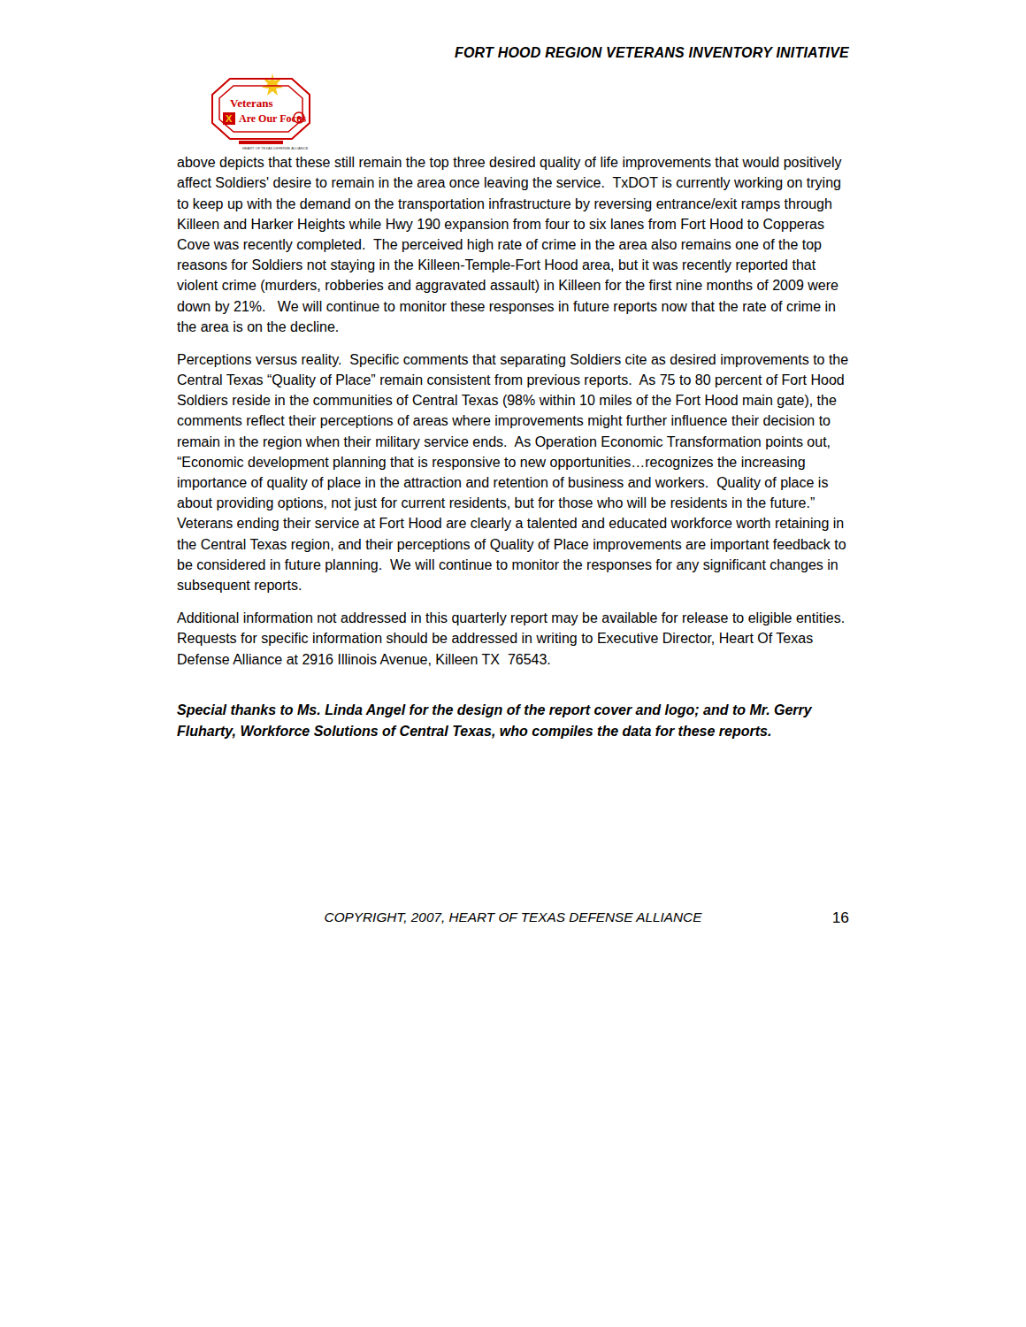FORT HOOD REGION VETERANS INVENTORY INITIATIVE
Veterans X Are Our Focus HEART OF TEXAS DEFENSE ALLIANCE
above depicts that these still remain the top three desired quality of life improvements that would positively affect Soldiers' desire to remain in the area once leaving the service. TxDOT is currently working on trying to keep up with the demand on the transportation infrastructure by reversing entrance/exit ramps through Killeen and Harker Heights while Hwy 190 expansion from four to six lanes from Fort Hood to Copperas Cove was recently completed. The perceived high rate of crime in the area also remains one of the top reasons for Soldiers not staying in the Killeen-Temple-Fort Hood area, but it was recently reported that violent crime (murders, robberies and aggravated assault) in Killeen for the first nine months of 2009 were down by 21%. We will continue to monitor these responses in future reports now that the rate of crime in the area is on the decline.
Perceptions versus reality. Specific comments that separating Soldiers cite as desired improvements to the Central Texas “Quality of Place” remain consistent from previous reports. As 75 to 80 percent of Fort Hood Soldiers reside in the communities of Central Texas (98% within 10 miles of the Fort Hood main gate), the comments reflect their perceptions of areas where improvements might further influence their decision to remain in the region when their military service ends. As Operation Economic Transformation points out, “Economic development planning that is responsive to new opportunities…recognizes the increasing importance of quality of place in the attraction and retention of business and workers. Quality of place is about providing options, not just for current residents, but for those who will be residents in the future.” Veterans ending their service at Fort Hood are clearly a talented and educated workforce worth retaining in the Central Texas region, and their perceptions of Quality of Place improvements are important feedback to be considered in future planning. We will continue to monitor the responses for any significant changes in subsequent reports.
Additional information not addressed in this quarterly report may be available for release to eligible entities. Requests for specific information should be addressed in writing to Executive Director, Heart Of Texas Defense Alliance at 2916 Illinois Avenue, Killeen TX 76543.
Special thanks to Ms. Linda Angel for the design of the report cover and logo; and to Mr. Gerry Fluharty, Workforce Solutions of Central Texas, who compiles the data for these reports.
COPYRIGHT, 2007, HEART OF TEXAS DEFENSE ALLIANCE
16